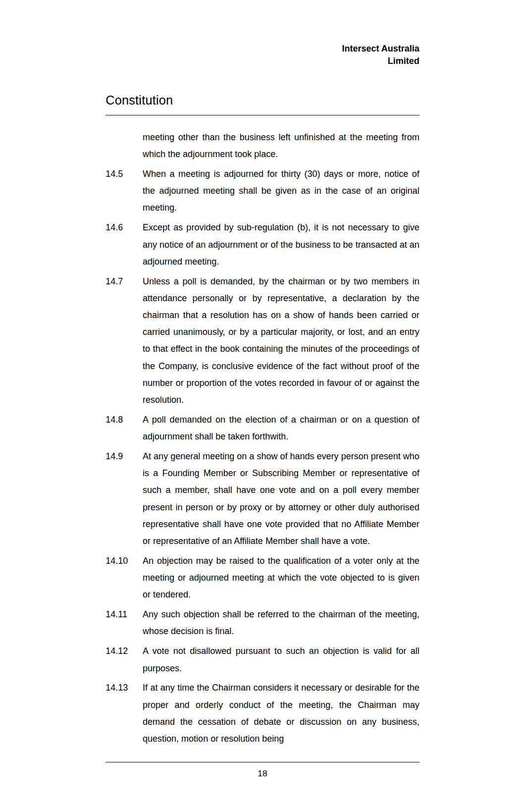Intersect Australia
Limited
Constitution
meeting other than the business left unfinished at the meeting from which the adjournment took place.
14.5 When a meeting is adjourned for thirty (30) days or more, notice of the adjourned meeting shall be given as in the case of an original meeting.
14.6 Except as provided by sub-regulation (b), it is not necessary to give any notice of an adjournment or of the business to be transacted at an adjourned meeting.
14.7 Unless a poll is demanded, by the chairman or by two members in attendance personally or by representative, a declaration by the chairman that a resolution has on a show of hands been carried or carried unanimously, or by a particular majority, or lost, and an entry to that effect in the book containing the minutes of the proceedings of the Company, is conclusive evidence of the fact without proof of the number or proportion of the votes recorded in favour of or against the resolution.
14.8 A poll demanded on the election of a chairman or on a question of adjournment shall be taken forthwith.
14.9 At any general meeting on a show of hands every person present who is a Founding Member or Subscribing Member or representative of such a member, shall have one vote and on a poll every member present in person or by proxy or by attorney or other duly authorised representative shall have one vote provided that no Affiliate Member or representative of an Affiliate Member shall have a vote.
14.10 An objection may be raised to the qualification of a voter only at the meeting or adjourned meeting at which the vote objected to is given or tendered.
14.11 Any such objection shall be referred to the chairman of the meeting, whose decision is final.
14.12 A vote not disallowed pursuant to such an objection is valid for all purposes.
14.13 If at any time the Chairman considers it necessary or desirable for the proper and orderly conduct of the meeting, the Chairman may demand the cessation of debate or discussion on any business, question, motion or resolution being
18